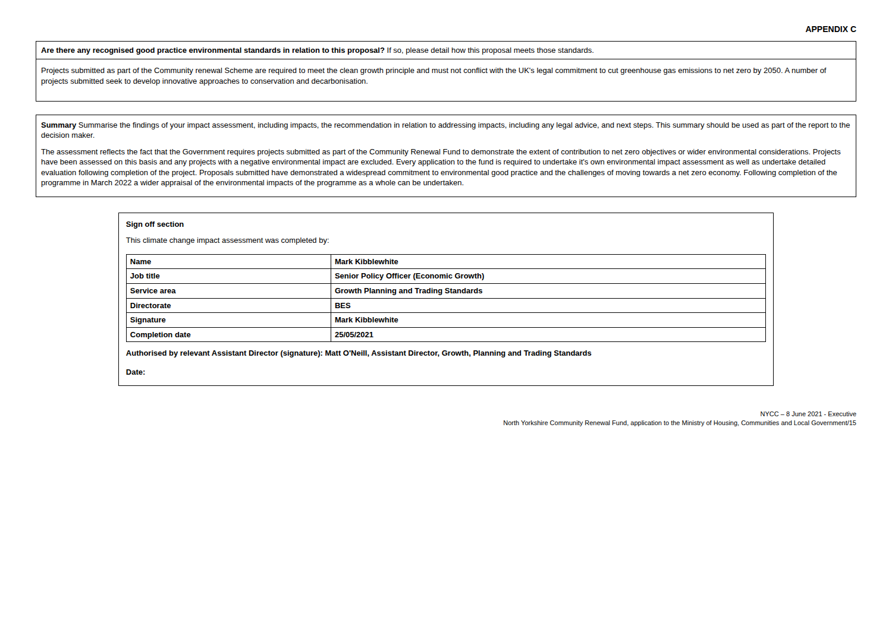APPENDIX C
Are there any recognised good practice environmental standards in relation to this proposal? If so, please detail how this proposal meets those standards.
Projects submitted as part of the Community renewal Scheme are required to meet the clean growth principle and must not conflict with the UK's legal commitment to cut greenhouse gas emissions to net zero by 2050. A number of projects submitted seek to develop innovative approaches to conservation and decarbonisation.
Summary Summarise the findings of your impact assessment, including impacts, the recommendation in relation to addressing impacts, including any legal advice, and next steps. This summary should be used as part of the report to the decision maker.
The assessment reflects the fact that the Government requires projects submitted as part of the Community Renewal Fund to demonstrate the extent of contribution to net zero objectives or wider environmental considerations. Projects have been assessed on this basis and any projects with a negative environmental impact are excluded. Every application to the fund is required to undertake it's own environmental impact assessment as well as undertake detailed evaluation following completion of the project. Proposals submitted have demonstrated a widespread commitment to environmental good practice and the challenges of moving towards a net zero economy. Following completion of the programme in March 2022 a wider appraisal of the environmental impacts of the programme as a whole can be undertaken.
Sign off section
This climate change impact assessment was completed by:
| Name | Mark Kibblewhite |
| Job title | Senior Policy Officer (Economic Growth) |
| Service area | Growth Planning and Trading Standards |
| Directorate | BES |
| Signature | Mark Kibblewhite |
| Completion date | 25/05/2021 |
Authorised by relevant Assistant Director (signature): Matt O'Neill, Assistant Director, Growth, Planning and Trading Standards
Date:
NYCC – 8 June 2021 - Executive
North Yorkshire Community Renewal Fund, application to the Ministry of Housing, Communities and Local Government/15